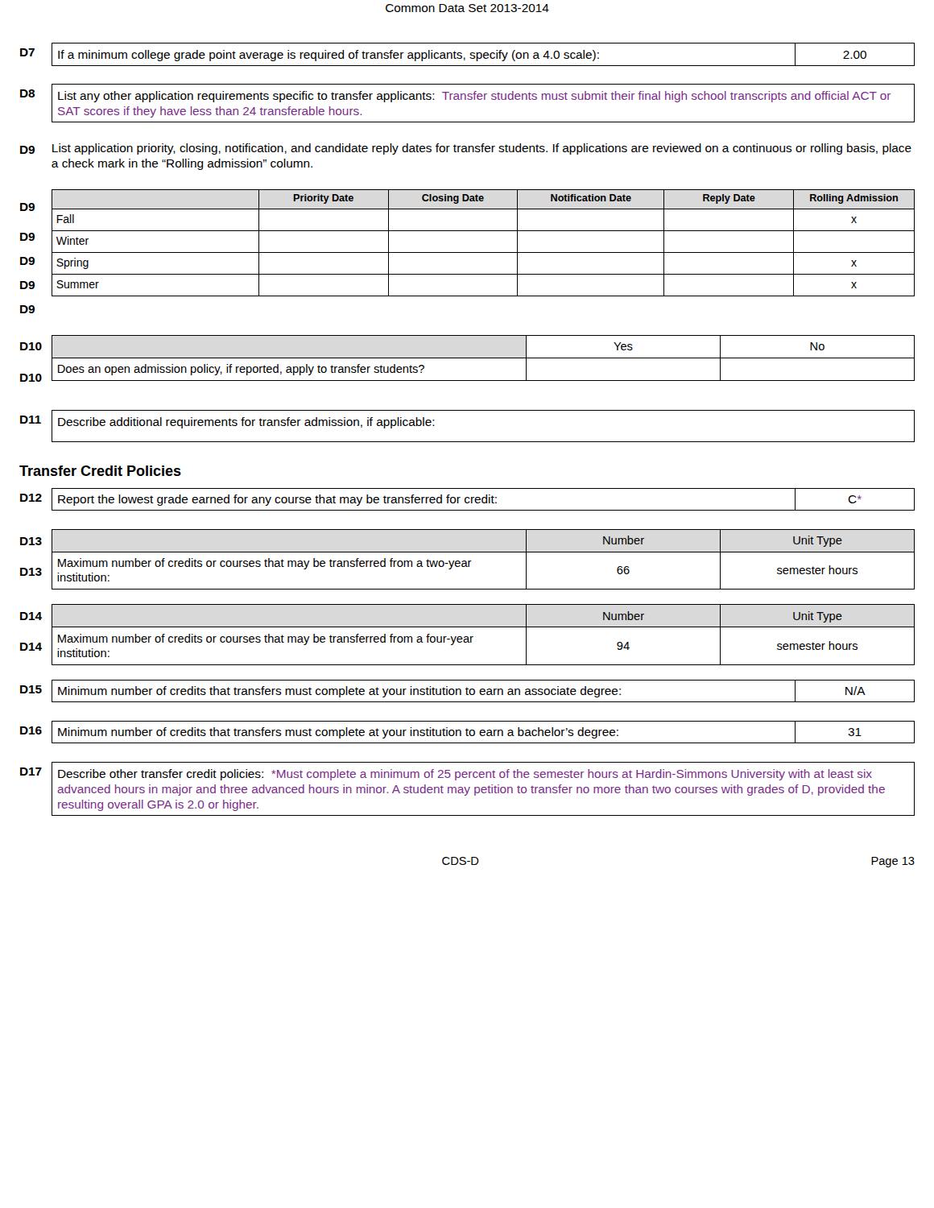Common Data Set 2013-2014
D7
If a minimum college grade point average is required of transfer applicants, specify (on a 4.0 scale):
2.00
D8
List any other application requirements specific to transfer applicants: Transfer students must submit their final high school transcripts and official ACT or SAT scores if they have less than 24 transferable hours.
D9
List application priority, closing, notification, and candidate reply dates for transfer students. If applications are reviewed on a continuous or rolling basis, place a check mark in the “Rolling admission” column.
D9
D9
D9
D9
D9
| | Priority Date | Closing Date | Notification Date | Reply Date | Rolling Admission |
| --- | --- | --- | --- | --- | --- |
| Fall | | | | | x |
| Winter | | | | | |
| Spring | | | | | x |
| Summer | | | | | x |
D10
D10
| | Yes | No |
| Does an open admission policy, if reported, apply to transfer students? | | |
D11
Describe additional requirements for transfer admission, if applicable:
Transfer Credit Policies
D12
Report the lowest grade earned for any course that may be transferred for credit:
C*
D13
D13
| | Number | Unit Type |
| Maximum number of credits or courses that may be transferred from a two-year institution: | 66 | semester hours |
D14
D14
| | Number | Unit Type |
| Maximum number of credits or courses that may be transferred from a four-year institution: | 94 | semester hours |
D15
Minimum number of credits that transfers must complete at your institution to earn an associate degree:
N/A
D16
Minimum number of credits that transfers must complete at your institution to earn a bachelor’s degree:
31
D17
Describe other transfer credit policies: *Must complete a minimum of 25 percent of the semester hours at Hardin-Simmons University with at least six advanced hours in major and three advanced hours in minor. A student may petition to transfer no more than two courses with grades of D, provided the resulting overall GPA is 2.0 or higher.
CDS-D
Page 13